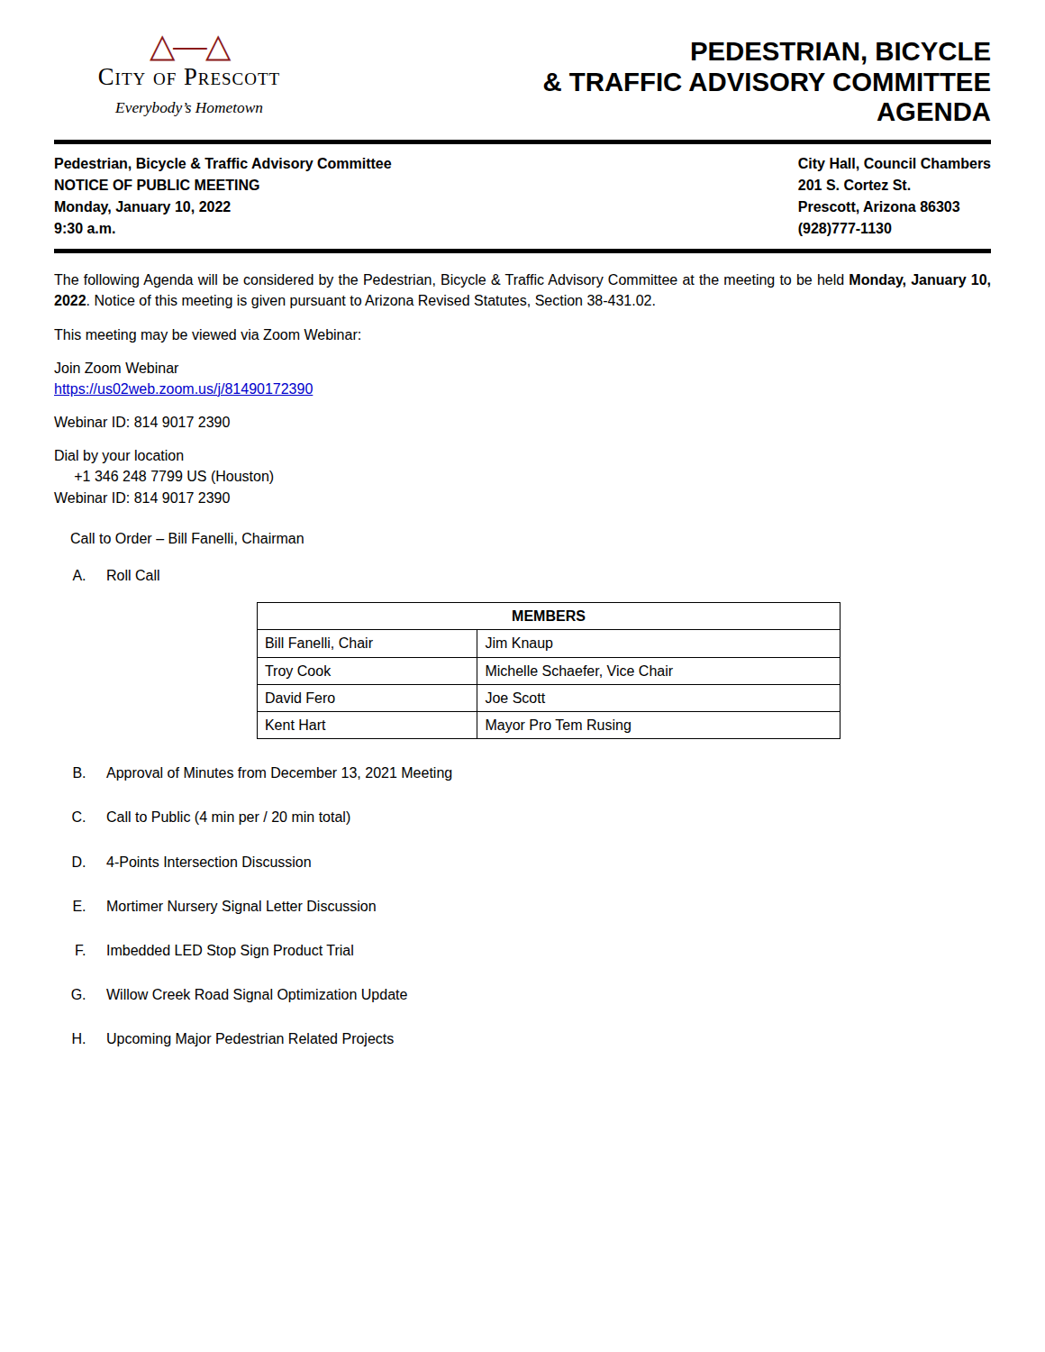△—△
City of Prescott
Everybody’s Hometown
PEDESTRIAN, BICYCLE
& TRAFFIC ADVISORY COMMITTEE
AGENDA
Pedestrian, Bicycle & Traffic Advisory Committee
NOTICE OF PUBLIC MEETING
Monday, January 10, 2022
9:30 a.m.
City Hall, Council Chambers
201 S. Cortez St.
Prescott, Arizona 86303
(928)777-1130
The following Agenda will be considered by the Pedestrian, Bicycle & Traffic Advisory Committee at the meeting to be held Monday, January 10, 2022. Notice of this meeting is given pursuant to Arizona Revised Statutes, Section 38-431.02.
This meeting may be viewed via Zoom Webinar:
Join Zoom Webinar
https://us02web.zoom.us/j/81490172390
Webinar ID: 814 9017 2390
Dial by your location
+1 346 248 7799 US (Houston)
Webinar ID: 814 9017 2390
Call to Order – Bill Fanelli, Chairman
Roll Call
| MEMBERS |
| --- |
| Bill Fanelli, Chair | Jim Knaup |
| Troy Cook | Michelle Schaefer, Vice Chair |
| David Fero | Joe Scott |
| Kent Hart | Mayor Pro Tem Rusing |
Approval of Minutes from December 13, 2021 Meeting
Call to Public (4 min per / 20 min total)
4-Points Intersection Discussion
Mortimer Nursery Signal Letter Discussion
Imbedded LED Stop Sign Product Trial
Willow Creek Road Signal Optimization Update
Upcoming Major Pedestrian Related Projects